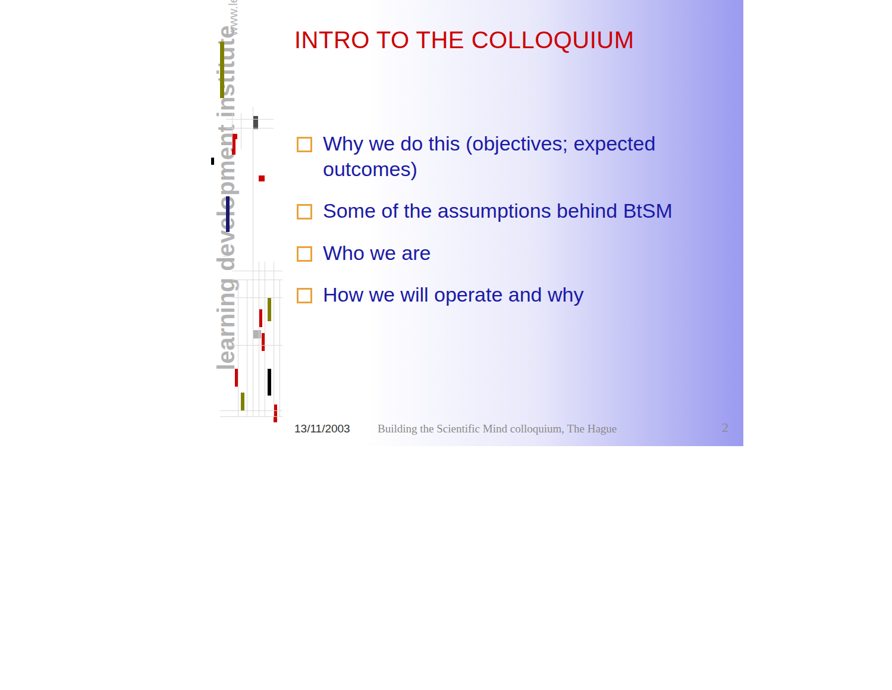learning development institute
www.learndev.org
INTRO TO THE COLLOQUIUM
Why we do this (objectives; expected outcomes)
Some of the assumptions behind BtSM
Who we are
How we will operate and why
13/11/2003 Building the Scientific Mind colloquium, The Hague 2